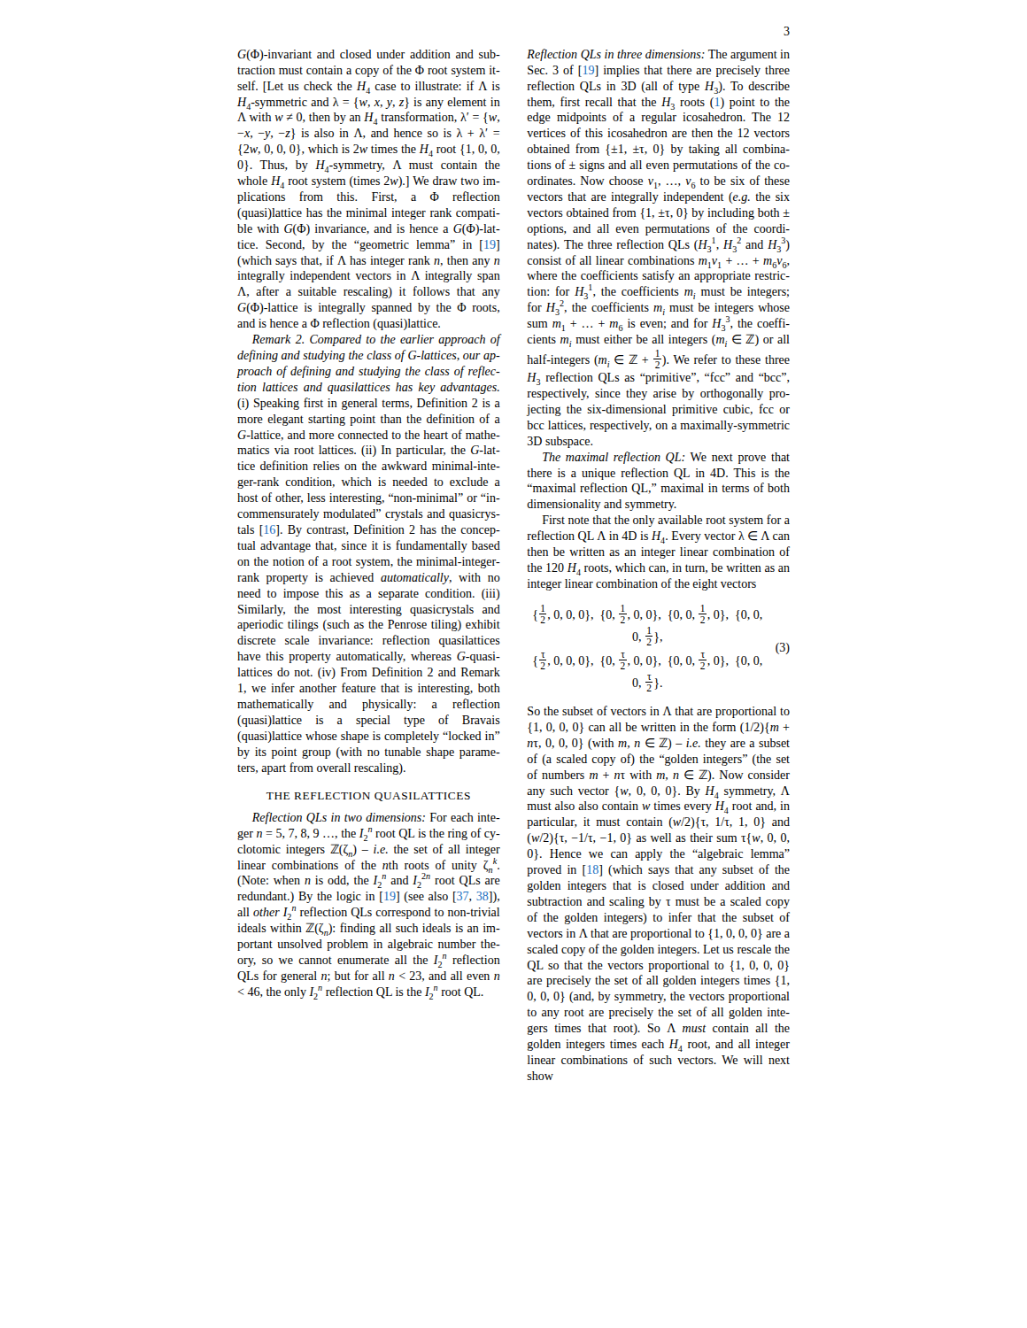3
G(Φ)-invariant and closed under addition and subtraction must contain a copy of the Φ root system itself. [Let us check the H4 case to illustrate: if Λ is H4-symmetric and λ = {w, x, y, z} is any element in Λ with w ≠ 0, then by an H4 transformation, λ′ = {w, −x, −y, −z} is also in Λ, and hence so is λ + λ′ = {2w, 0, 0, 0}, which is 2w times the H4 root {1, 0, 0, 0}. Thus, by H4-symmetry, Λ must contain the whole H4 root system (times 2w).] We draw two implications from this. First, a Φ reflection (quasi)lattice has the minimal integer rank compatible with G(Φ) invariance, and is hence a G(Φ)-lattice. Second, by the “geometric lemma” in [19] (which says that, if Λ has integer rank n, then any n integrally independent vectors in Λ integrally span Λ, after a suitable rescaling) it follows that any G(Φ)-lattice is integrally spanned by the Φ roots, and is hence a Φ reflection (quasi)lattice.
Remark 2. Compared to the earlier approach of defining and studying the class of G-lattices, our approach of defining and studying the class of reflection lattices and quasilattices has key advantages. (i) Speaking first in general terms, Definition 2 is a more elegant starting point than the definition of a G-lattice, and more connected to the heart of mathematics via root lattices. (ii) In particular, the G-lattice definition relies on the awkward minimal-integer-rank condition, which is needed to exclude a host of other, less interesting, “non-minimal” or “incommensurately modulated” crystals and quasicrystals [16]. By contrast, Definition 2 has the conceptual advantage that, since it is fundamentally based on the notion of a root system, the minimal-integer-rank property is achieved automatically, with no need to impose this as a separate condition. (iii) Similarly, the most interesting quasicrystals and aperiodic tilings (such as the Penrose tiling) exhibit discrete scale invariance: reflection quasilattices have this property automatically, whereas G-quasilattices do not. (iv) From Definition 2 and Remark 1, we infer another feature that is interesting, both mathematically and physically: a reflection (quasi)lattice is a special type of Bravais (quasi)lattice whose shape is completely “locked in” by its point group (with no tunable shape parameters, apart from overall rescaling).
The reflection quasilattices
Reflection QLs in two dimensions: For each integer n = 5, 7, 8, 9 …, the I2n root QL is the ring of cyclotomic integers ℤ(ζn) – i.e. the set of all integer linear combinations of the nth roots of unity ζnk. (Note: when n is odd, the I2n and I22n root QLs are redundant.) By the logic in [19] (see also [37, 38]), all other I2n reflection QLs correspond to non-trivial ideals within ℤ(ζn): finding all such ideals is an important unsolved problem in algebraic number theory, so we cannot enumerate all the I2n reflection QLs for general n; but for all n < 23, and all even n < 46, the only I2n reflection QL is the I2n root QL.
Reflection QLs in three dimensions: The argument in Sec. 3 of [19] implies that there are precisely three reflection QLs in 3D (all of type H3). To describe them, first recall that the H3 roots (1) point to the edge midpoints of a regular icosahedron. The 12 vertices of this icosahedron are then the 12 vectors obtained from {±1, ±τ, 0} by taking all combinations of ± signs and all even permutations of the coordinates. Now choose v1, …, v6 to be six of these vectors that are integrally independent (e.g. the six vectors obtained from {1, ±τ, 0} by including both ± options, and all even permutations of the coordinates). The three reflection QLs (H31, H32 and H33) consist of all linear combinations m1v1 + … + m6v6, where the coefficients satisfy an appropriate restriction: for H31, the coefficients mi must be integers; for H32, the coefficients mi must be integers whose sum m1 + … + m6 is even; and for H33, the coefficients mi must either be all integers (mi ∈ ℤ) or all half-integers (mi ∈ ℤ + 12). We refer to these three H3 reflection QLs as “primitive”, “fcc” and “bcc”, respectively, since they arise by orthogonally projecting the six-dimensional primitive cubic, fcc or bcc lattices, respectively, on a maximally-symmetric 3D subspace.
The maximal reflection QL: We next prove that there is a unique reflection QL in 4D. This is the “maximal reflection QL,” maximal in terms of both dimensionality and symmetry.
First note that the only available root system for a reflection QL Λ in 4D is H4. Every vector λ ∈ Λ can then be written as an integer linear combination of the 120 H4 roots, which can, in turn, be written as an integer linear combination of the eight vectors
{12, 0, 0, 0}, {0, 12, 0, 0}, {0, 0, 12, 0}, {0, 0, 0, 12},
{τ 2, 0, 0, 0}, {0, τ 2, 0, 0}, {0, 0, τ 2, 0}, {0, 0, 0, τ 2}.
(3)
So the subset of vectors in Λ that are proportional to {1, 0, 0, 0} can all be written in the form (1/2){m + nτ, 0, 0, 0} (with m, n ∈ ℤ) – i.e. they are a subset of (a scaled copy of) the “golden integers” (the set of numbers m + nτ with m, n ∈ ℤ). Now consider any such vector {w, 0, 0, 0}. By H4 symmetry, Λ must also also contain w times every H4 root and, in particular, it must contain (w/2){τ, 1/τ, 1, 0} and (w/2){τ, −1/τ, −1, 0} as well as their sum τ{w, 0, 0, 0}. Hence we can apply the “algebraic lemma” proved in [18] (which says that any subset of the golden integers that is closed under addition and subtraction and scaling by τ must be a scaled copy of the golden integers) to infer that the subset of vectors in Λ that are proportional to {1, 0, 0, 0} are a scaled copy of the golden integers. Let us rescale the QL so that the vectors proportional to {1, 0, 0, 0} are precisely the set of all golden integers times {1, 0, 0, 0} (and, by symmetry, the vectors proportional to any root are precisely the set of all golden integers times that root). So Λ must contain all the golden integers times each H4 root, and all integer linear combinations of such vectors. We will next show